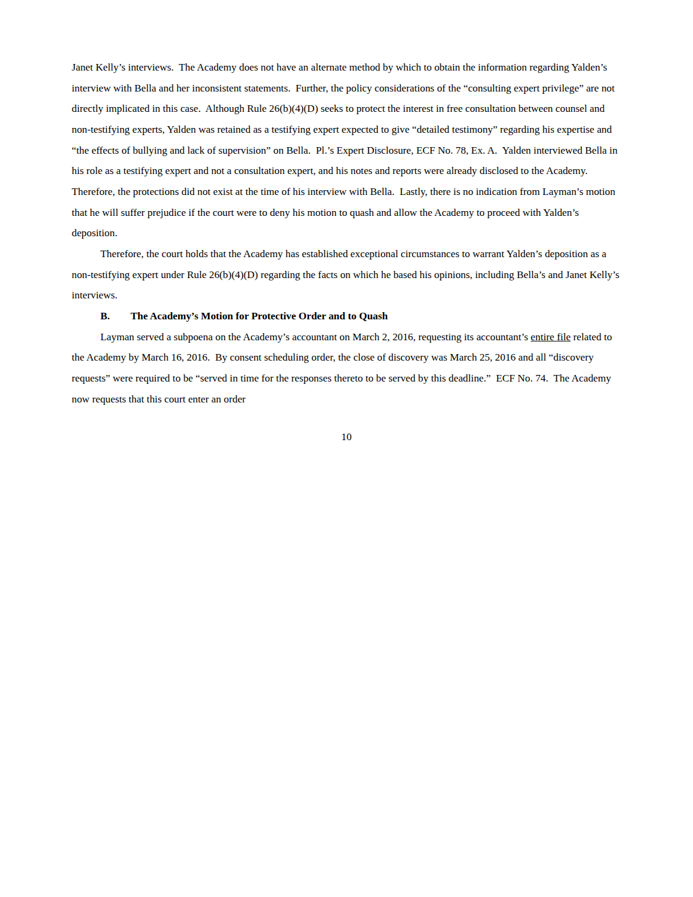Janet Kelly’s interviews. The Academy does not have an alternate method by which to obtain the information regarding Yalden’s interview with Bella and her inconsistent statements. Further, the policy considerations of the “consulting expert privilege” are not directly implicated in this case. Although Rule 26(b)(4)(D) seeks to protect the interest in free consultation between counsel and non-testifying experts, Yalden was retained as a testifying expert expected to give “detailed testimony” regarding his expertise and “the effects of bullying and lack of supervision” on Bella. Pl.’s Expert Disclosure, ECF No. 78, Ex. A. Yalden interviewed Bella in his role as a testifying expert and not a consultation expert, and his notes and reports were already disclosed to the Academy. Therefore, the protections did not exist at the time of his interview with Bella. Lastly, there is no indication from Layman’s motion that he will suffer prejudice if the court were to deny his motion to quash and allow the Academy to proceed with Yalden’s deposition.
Therefore, the court holds that the Academy has established exceptional circumstances to warrant Yalden’s deposition as a non-testifying expert under Rule 26(b)(4)(D) regarding the facts on which he based his opinions, including Bella’s and Janet Kelly’s interviews.
B.  The Academy’s Motion for Protective Order and to Quash
Layman served a subpoena on the Academy’s accountant on March 2, 2016, requesting its accountant’s entire file related to the Academy by March 16, 2016. By consent scheduling order, the close of discovery was March 25, 2016 and all “discovery requests” were required to be “served in time for the responses thereto to be served by this deadline.” ECF No. 74. The Academy now requests that this court enter an order
10